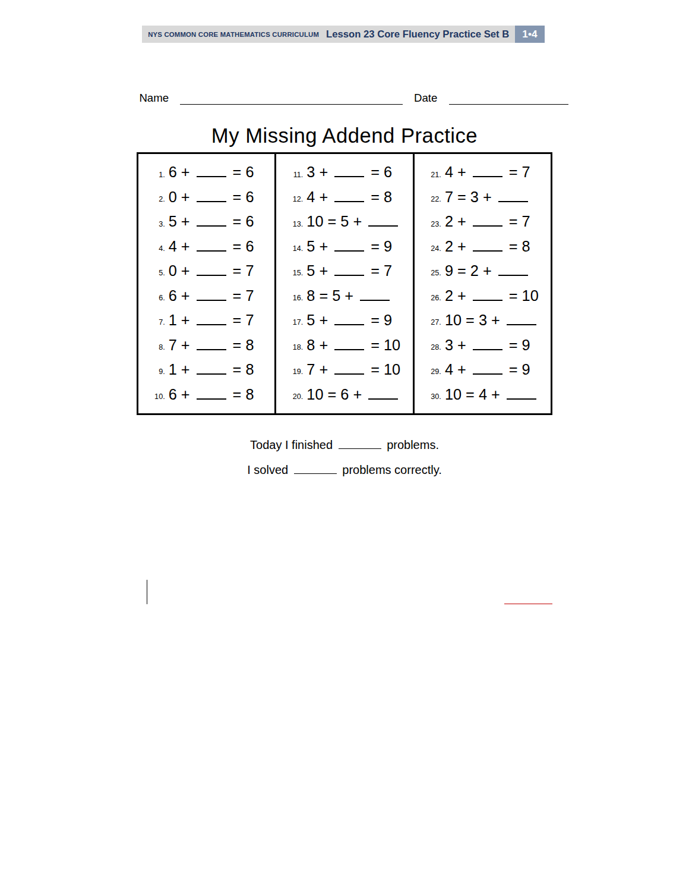NYS COMMON CORE MATHEMATICS CURRICULUM
Lesson 23 Core Fluency Practice Set B
1•4
Name Date
My Missing Addend Practice
| 1. 6 + = 6 2. 0 + = 6 3. 5 + = 6 4. 4 + = 6 5. 0 + = 7 6. 6 + = 7 7. 1 + = 7 8. 7 + = 8 9. 1 + = 8 10. 6 + = 8 | 11. 3 + = 6 12. 4 + = 8 13. 10 = 5 + 14. 5 + = 9 15. 5 + = 7 16. 8 = 5 + 17. 5 + = 9 18. 8 + = 10 19. 7 + = 10 20. 10 = 6 + | 21. 4 + = 7 22. 7 = 3 + 23. 2 + = 7 24. 2 + = 8 25. 9 = 2 + 26. 2 + = 10 27. 10 = 3 + 28. 3 + = 9 29. 4 + = 9 30. 10 = 4 + |
Today I finished problems.
I solved problems correctly.